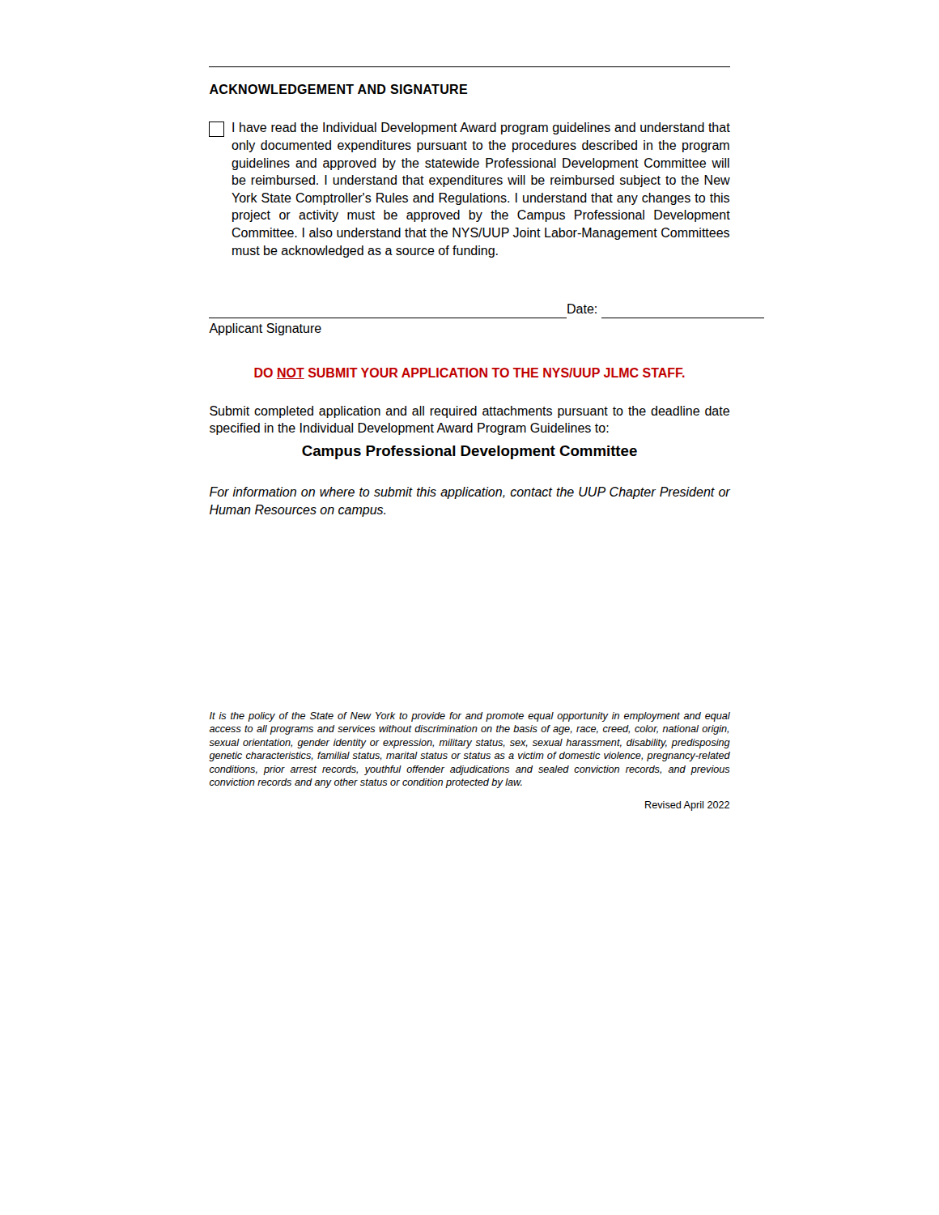ACKNOWLEDGEMENT AND SIGNATURE
I have read the Individual Development Award program guidelines and understand that only documented expenditures pursuant to the procedures described in the program guidelines and approved by the statewide Professional Development Committee will be reimbursed. I understand that expenditures will be reimbursed subject to the New York State Comptroller's Rules and Regulations. I understand that any changes to this project or activity must be approved by the Campus Professional Development Committee. I also understand that the NYS/UUP Joint Labor-Management Committees must be acknowledged as a source of funding.
Date:
Applicant Signature
DO NOT SUBMIT YOUR APPLICATION TO THE NYS/UUP JLMC STAFF.
Submit completed application and all required attachments pursuant to the deadline date specified in the Individual Development Award Program Guidelines to:
Campus Professional Development Committee
For information on where to submit this application, contact the UUP Chapter President or Human Resources on campus.
It is the policy of the State of New York to provide for and promote equal opportunity in employment and equal access to all programs and services without discrimination on the basis of age, race, creed, color, national origin, sexual orientation, gender identity or expression, military status, sex, sexual harassment, disability, predisposing genetic characteristics, familial status, marital status or status as a victim of domestic violence, pregnancy-related conditions, prior arrest records, youthful offender adjudications and sealed conviction records, and previous conviction records and any other status or condition protected by law.
Revised April 2022